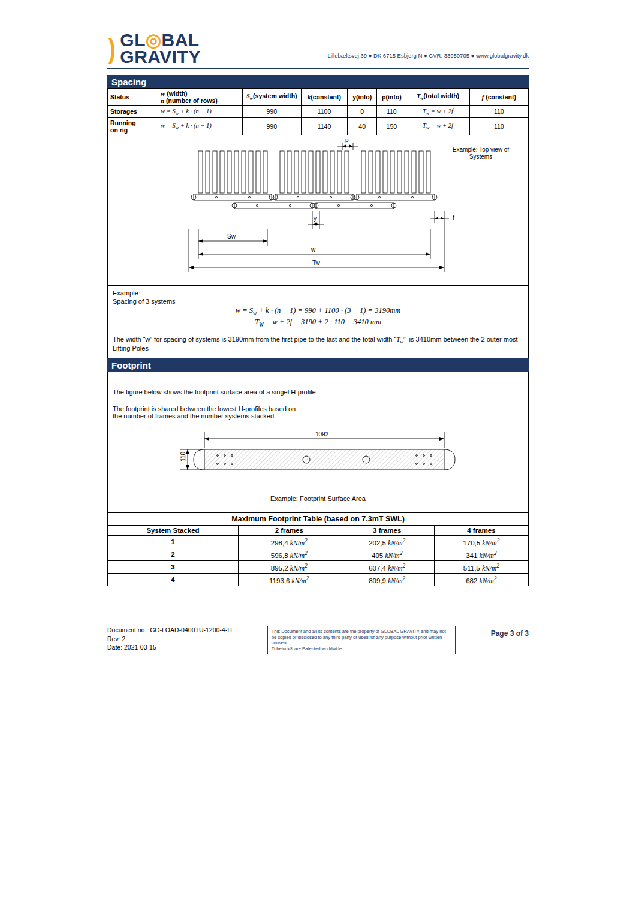)
GL◎BAL
GRAVITY
Lillebæltsvej 39 ● DK 6715 Esbjerg N ● CVR: 33950705 ● www.globalgravity.dk
Spacing
| Status | w (width) n (number of rows) | S w (system width) | k (constant) | y(info) | p(info) | T w (total width) | f (constant) |
| --- | --- | --- | --- | --- | --- | --- | --- |
| Storages | w = S w + k · (n − 1) | 990 | 1100 | 0 | 110 | T w = w + 2f | 110 |
| Running on rig | w = S w + k · (n − 1) | 990 | 1140 | 40 | 150 | T w = w + 2f | 110 |
Example: Top view of
Systems
p f y Sw w Tw
Example:
Spacing of 3 systems
w = Sw + k · (n − 1) = 990 + 1100 · (3 − 1) = 3190mm
TW = w + 2f = 3190 + 2 · 110 = 3410 mm
The width “w” for spacing of systems is 3190mm from the first pipe to the last and the total width “Tw” is 3410mm between the 2 outer most Lifting Poles
Footprint
The figure below shows the footprint surface area of a singel H-profile.
The footprint is shared between the lowest H-profiles based on
the number of frames and the number systems stacked
1092 110
Example: Footprint Surface Area
| Maximum Footprint Table (based on 7.3mT SWL) |
| System Stacked | 2 frames | 3 frames | 4 frames |
| 1 | 298,4 kN/m 2 | 202,5 kN/m 2 | 170,5 kN/m 2 |
| 2 | 596,8 kN/m 2 | 405 kN/m 2 | 341 kN/m 2 |
| 3 | 895,2 kN/m 2 | 607,4 kN/m 2 | 511,5 kN/m 2 |
| 4 | 1193,6 kN/m 2 | 809,9 kN/m 2 | 682 kN/m 2 |
Document no.: GG-LOAD-0400TU-1200-4-H
Rev: 2
Date: 2021-03-15
This Document and all its contents are the property of GLOBAL GRAVITY and may not be copied or disclosed to any third party or used for any purpose without prior written consent.
Tubelock® are Patented worldwide.
Page 3 of 3